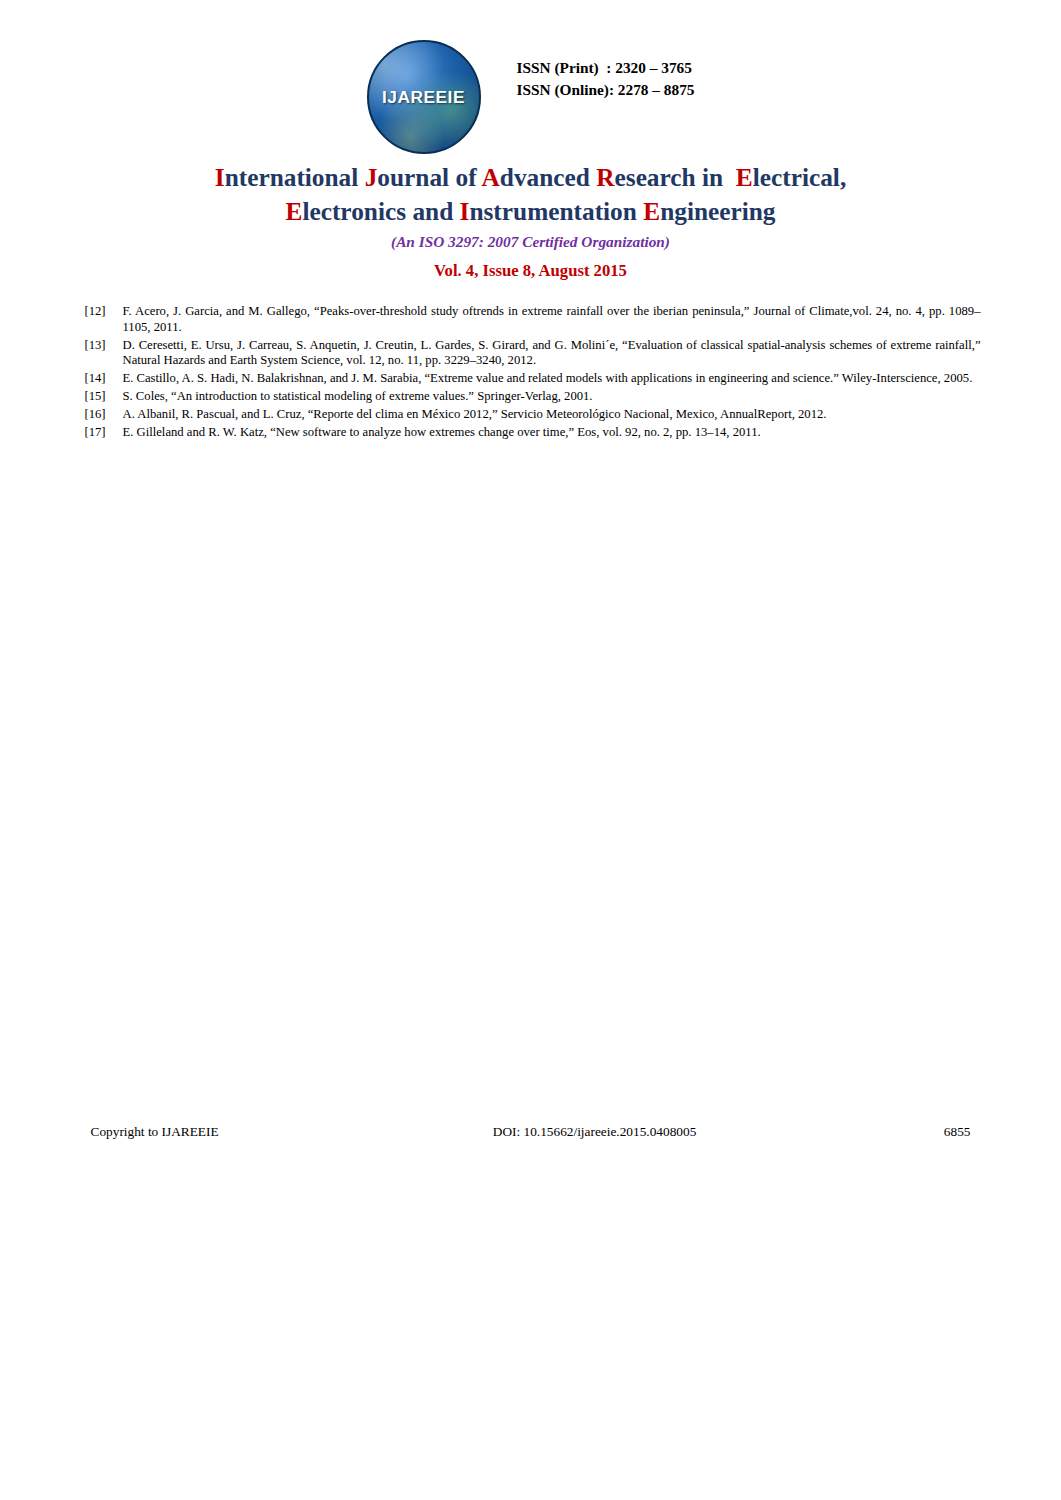IJAREEIE
ISSN (Print) : 2320 – 3765
ISSN (Online): 2278 – 8875
International Journal of Advanced Research in Electrical,
Electronics and Instrumentation Engineering
(An ISO 3297: 2007 Certified Organization)
Vol. 4, Issue 8, August 2015
[12]
F. Acero, J. Garcia, and M. Gallego, “Peaks-over-threshold study oftrends in extreme rainfall over the iberian peninsula,” Journal of Climate,vol. 24, no. 4, pp. 1089–1105, 2011.
[13]
D. Ceresetti, E. Ursu, J. Carreau, S. Anquetin, J. Creutin, L. Gardes, S. Girard, and G. Molini´e, “Evaluation of classical spatial-analysis schemes of extreme rainfall,” Natural Hazards and Earth System Science, vol. 12, no. 11, pp. 3229–3240, 2012.
[14]
E. Castillo, A. S. Hadi, N. Balakrishnan, and J. M. Sarabia, “Extreme value and related models with applications in engineering and science.” Wiley-Interscience, 2005.
[15]
S. Coles, “An introduction to statistical modeling of extreme values.” Springer-Verlag, 2001.
[16]
A. Albanil, R. Pascual, and L. Cruz, “Reporte del clima en México 2012,” Servicio Meteorológico Nacional, Mexico, AnnualReport, 2012.
[17]
E. Gilleland and R. W. Katz, “New software to analyze how extremes change over time,” Eos, vol. 92, no. 2, pp. 13–14, 2011.
Copyright to IJAREEIE
DOI: 10.15662/ijareeie.2015.0408005
6855